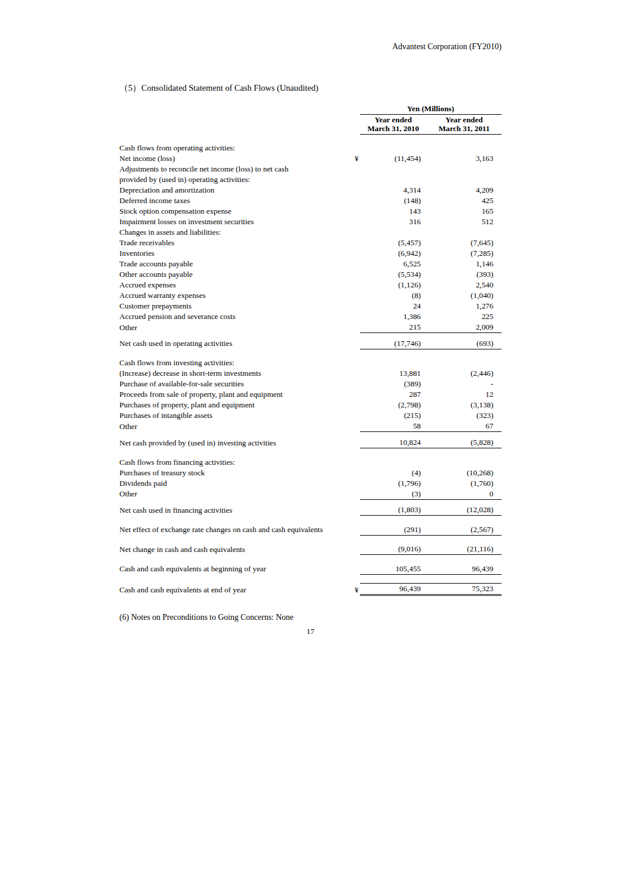Advantest Corporation (FY2010)
（5）Consolidated Statement of Cash Flows (Unaudited)
| | | Yen (Millions) |
| | | Year ended March 31, 2010 | Year ended March 31, 2011 |
| Cash flows from operating activities: | | | |
| Net income (loss) | ¥ | (11,454) | 3,163 |
| Adjustments to reconcile net income (loss) to net cash | | | |
| provided by (used in) operating activities: | | | |
| Depreciation and amortization | | 4,314 | 4,209 |
| Deferred income taxes | | (148) | 425 |
| Stock option compensation expense | | 143 | 165 |
| Impairment losses on investment securities | | 316 | 512 |
| Changes in assets and liabilities: | | | |
| Trade receivables | | (5,457) | (7,645) |
| Inventories | | (6,942) | (7,285) |
| Trade accounts payable | | 6,525 | 1,146 |
| Other accounts payable | | (5,534) | (393) |
| Accrued expenses | | (1,126) | 2,540 |
| Accrued warranty expenses | | (8) | (1,040) |
| Customer prepayments | | 24 | 1,276 |
| Accrued pension and severance costs | | 1,386 | 225 |
| Other | | 215 | 2,009 |
| Net cash used in operating activities | | (17,746) | (693) |
| Cash flows from investing activities: | | | |
| (Increase) decrease in short-term investments | | 13,881 | (2,446) |
| Purchase of available-for-sale securities | | (389) | - |
| Proceeds from sale of property, plant and equipment | | 287 | 12 |
| Purchases of property, plant and equipment | | (2,798) | (3,138) |
| Purchases of intangible assets | | (215) | (323) |
| Other | | 58 | 67 |
| Net cash provided by (used in) investing activities | | 10,824 | (5,828) |
| Cash flows from financing activities: | | | |
| Purchases of treasury stock | | (4) | (10,268) |
| Dividends paid | | (1,796) | (1,760) |
| Other | | (3) | 0 |
| Net cash used in financing activities | | (1,803) | (12,028) |
| Net effect of exchange rate changes on cash and cash equivalents | | (291) | (2,567) |
| Net change in cash and cash equivalents | | (9,016) | (21,116) |
| Cash and cash equivalents at beginning of year | | 105,455 | 96,439 |
| Cash and cash equivalents at end of year | ¥ | 96,439 | 75,323 |
(6) Notes on Preconditions to Going Concerns: None
17